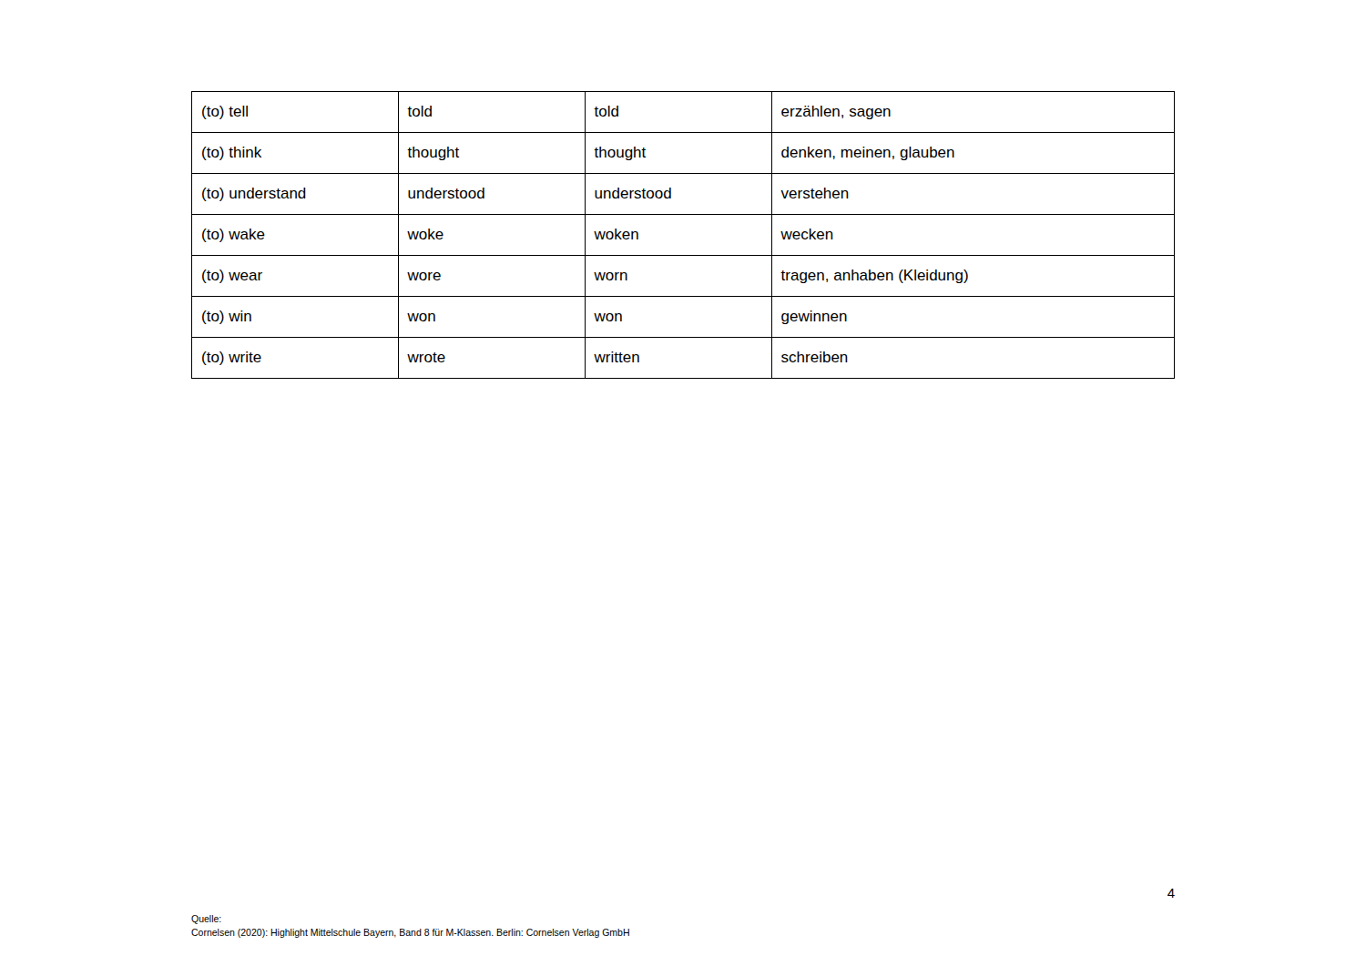| (to) tell | told | told | erzählen, sagen |
| (to) think | thought | thought | denken, meinen, glauben |
| (to) understand | understood | understood | verstehen |
| (to) wake | woke | woken | wecken |
| (to) wear | wore | worn | tragen, anhaben (Kleidung) |
| (to) win | won | won | gewinnen |
| (to) write | wrote | written | schreiben |
4
Quelle:
Cornelsen (2020): Highlight Mittelschule Bayern, Band 8 für M-Klassen. Berlin: Cornelsen Verlag GmbH